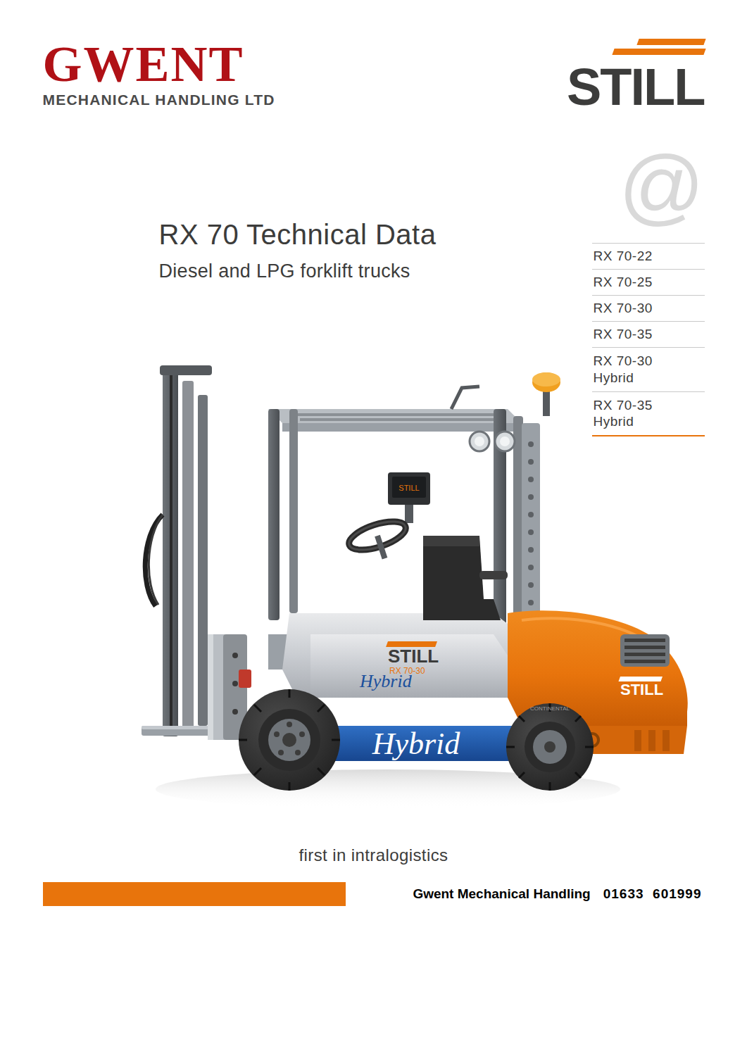GWENT MECHANICAL HANDLING LTD
STILL
@
RX 70-22
RX 70-25
RX 70-30
RX 70-35
RX 70-30
Hybrid
RX 70-35
Hybrid
RX 70 Technical Data
Diesel and LPG forklift trucks
STILL STILL RX 70-30 Hybrid STILL Hybrid CONTINENTAL
first in intralogistics
Gwent Mechanical Handling 01633 601999